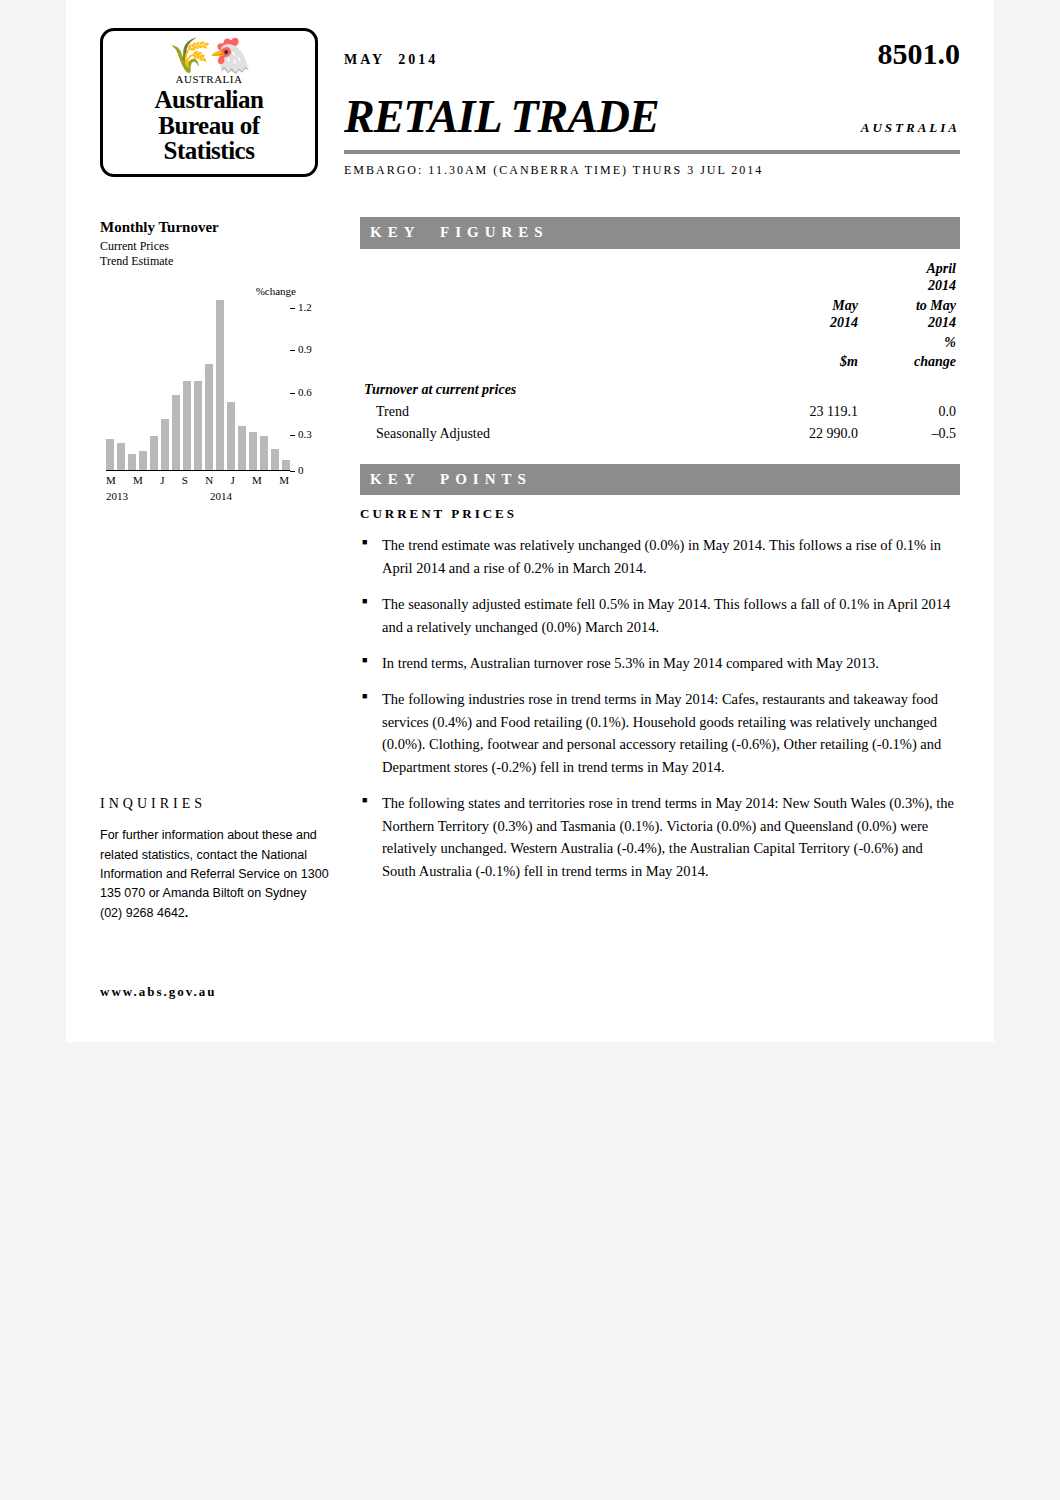🌾🐔
AUSTRALIA
Australian
Bureau of
Statistics
MAY 2014 8501.0
RETAIL TRADE
AUSTRALIA
EMBARGO: 11.30AM (CANBERRA TIME) THURS 3 JUL 2014
Monthly Turnover
Current Prices
Trend Estimate
%change
1.2 0.9 0.6 0.3 0
MMJSNJMM
20132014
INQUIRIES
For further information about these and related statistics, contact the National Information and Referral Service on 1300 135 070 or Amanda Biltoft on Sydney (02) 9268 4642.
KEY FIGURES
| | | April 2014 |
| --- | --- | --- |
| | May 2014 | to May 2014 |
| | | % |
| | $m | change |
| Turnover at current prices |
| Trend | 23 119.1 | 0.0 |
| Seasonally Adjusted | 22 990.0 | –0.5 |
KEY POINTS
CURRENT PRICES
The trend estimate was relatively unchanged (0.0%) in May 2014. This follows a rise of 0.1% in April 2014 and a rise of 0.2% in March 2014.
The seasonally adjusted estimate fell 0.5% in May 2014. This follows a fall of 0.1% in April 2014 and a relatively unchanged (0.0%) March 2014.
In trend terms, Australian turnover rose 5.3% in May 2014 compared with May 2013.
The following industries rose in trend terms in May 2014: Cafes, restaurants and takeaway food services (0.4%) and Food retailing (0.1%). Household goods retailing was relatively unchanged (0.0%). Clothing, footwear and personal accessory retailing (-0.6%), Other retailing (-0.1%) and Department stores (-0.2%) fell in trend terms in May 2014.
The following states and territories rose in trend terms in May 2014: New South Wales (0.3%), the Northern Territory (0.3%) and Tasmania (0.1%). Victoria (0.0%) and Queensland (0.0%) were relatively unchanged. Western Australia (-0.4%), the Australian Capital Territory (-0.6%) and South Australia (-0.1%) fell in trend terms in May 2014.
www.abs.gov.au